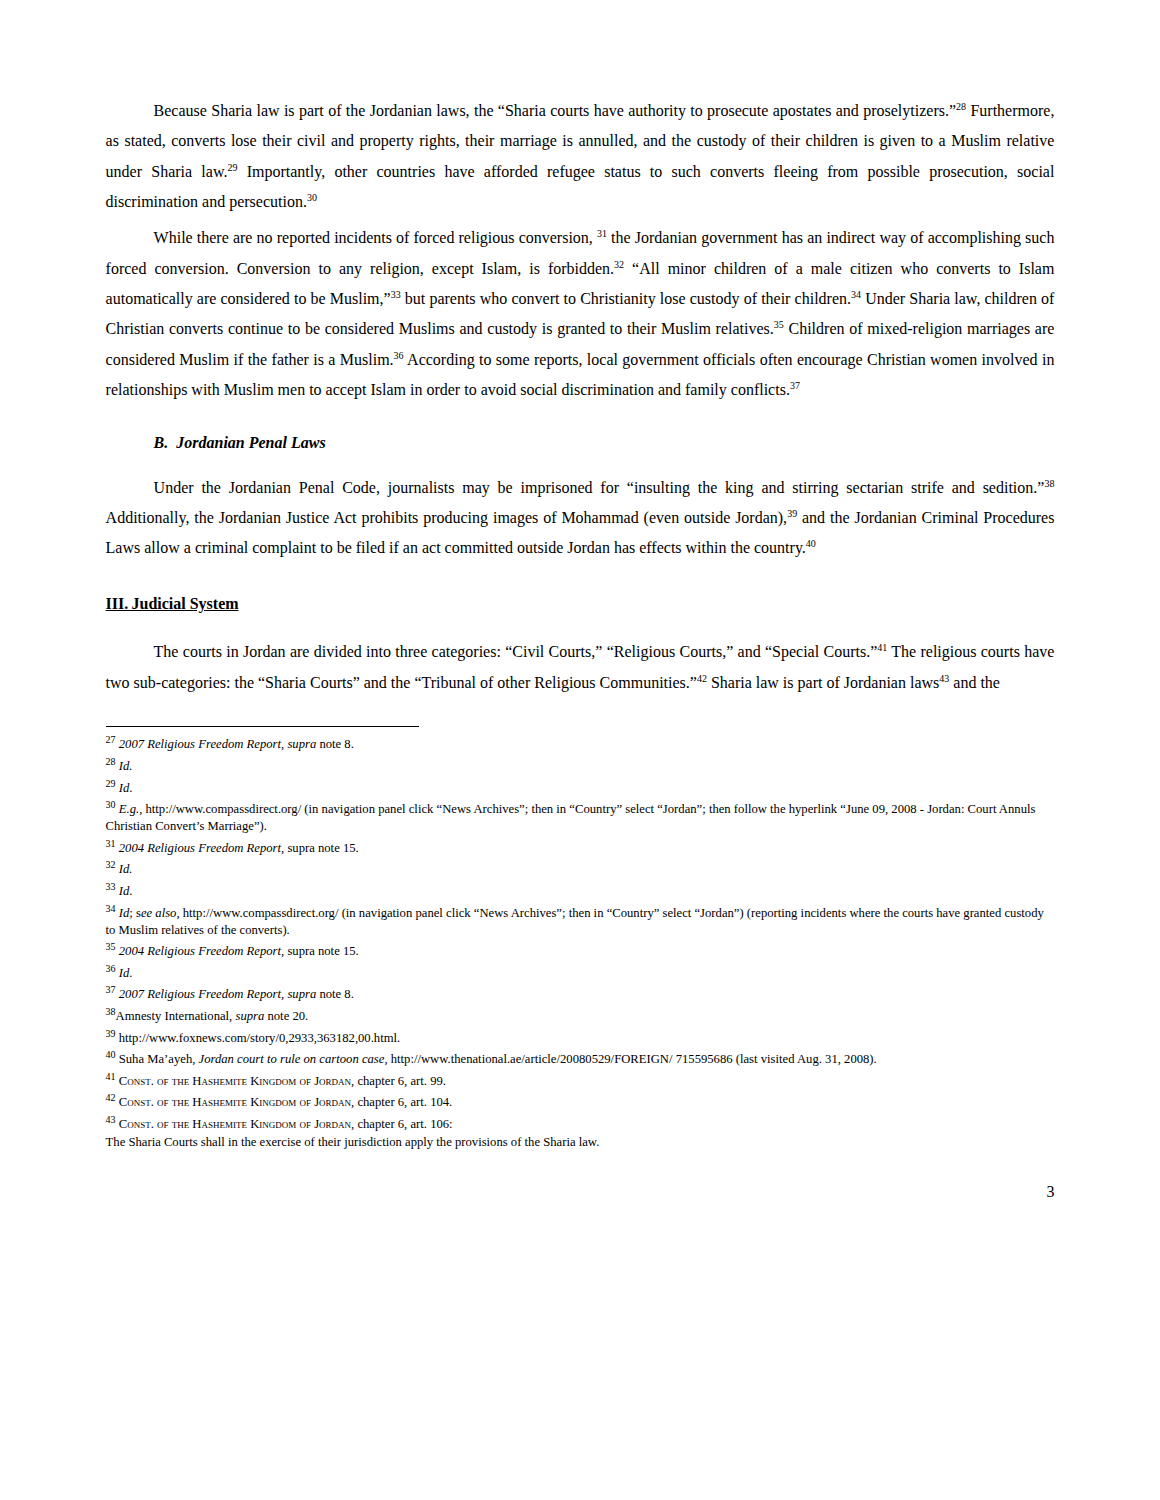Because Sharia law is part of the Jordanian laws, the “Sharia courts have authority to prosecute apostates and proselytizers.”28 Furthermore, as stated, converts lose their civil and property rights, their marriage is annulled, and the custody of their children is given to a Muslim relative under Sharia law.29 Importantly, other countries have afforded refugee status to such converts fleeing from possible prosecution, social discrimination and persecution.30
While there are no reported incidents of forced religious conversion, 31 the Jordanian government has an indirect way of accomplishing such forced conversion. Conversion to any religion, except Islam, is forbidden.32 “All minor children of a male citizen who converts to Islam automatically are considered to be Muslim,”33 but parents who convert to Christianity lose custody of their children.34 Under Sharia law, children of Christian converts continue to be considered Muslims and custody is granted to their Muslim relatives.35 Children of mixed-religion marriages are considered Muslim if the father is a Muslim.36 According to some reports, local government officials often encourage Christian women involved in relationships with Muslim men to accept Islam in order to avoid social discrimination and family conflicts.37
B. Jordanian Penal Laws
Under the Jordanian Penal Code, journalists may be imprisoned for “insulting the king and stirring sectarian strife and sedition.”38 Additionally, the Jordanian Justice Act prohibits producing images of Mohammad (even outside Jordan),39 and the Jordanian Criminal Procedures Laws allow a criminal complaint to be filed if an act committed outside Jordan has effects within the country.40
III. Judicial System
The courts in Jordan are divided into three categories: “Civil Courts,” “Religious Courts,” and “Special Courts.”41 The religious courts have two sub-categories: the “Sharia Courts” and the “Tribunal of other Religious Communities.”42 Sharia law is part of Jordanian laws43 and the
27 2007 Religious Freedom Report, supra note 8.
28 Id.
29 Id.
30 E.g., http://www.compassdirect.org/ (in navigation panel click “News Archives”; then in “Country” select “Jordan”; then follow the hyperlink “June 09, 2008 - Jordan: Court Annuls Christian Convert’s Marriage”).
31 2004 Religious Freedom Report, supra note 15.
32 Id.
33 Id.
34 Id; see also, http://www.compassdirect.org/ (in navigation panel click “News Archives”; then in “Country” select “Jordan”) (reporting incidents where the courts have granted custody to Muslim relatives of the converts).
35 2004 Religious Freedom Report, supra note 15.
36 Id.
37 2007 Religious Freedom Report, supra note 8.
38 Amnesty International, supra note 20.
39 http://www.foxnews.com/story/0,2933,363182,00.html.
40 Suha Ma’ayeh, Jordan court to rule on cartoon case, http://www.thenational.ae/article/20080529/FOREIGN/ 715595686 (last visited Aug. 31, 2008).
41 Const. of the Hashemite Kingdom of Jordan, chapter 6, art. 99.
42 Const. of the Hashemite Kingdom of Jordan, chapter 6, art. 104.
43 Const. of the Hashemite Kingdom of Jordan, chapter 6, art. 106:
The Sharia Courts shall in the exercise of their jurisdiction apply the provisions of the Sharia law.
3